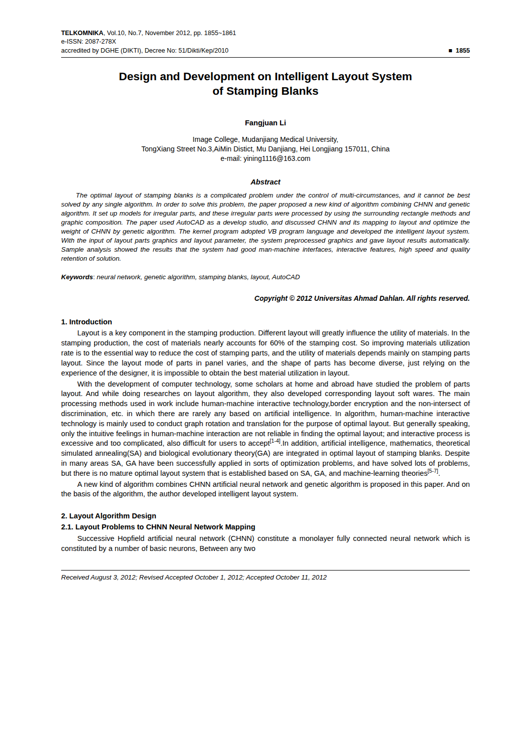TELKOMNIKA, Vol.10, No.7, November 2012, pp. 1855~1861 e-ISSN: 2087-278X accredited by DGHE (DIKTI), Decree No: 51/Dikti/Kep/20101855
Design and Development on Intelligent Layout System
of Stamping Blanks
Fangjuan Li
Image College, Mudanjiang Medical University,
TongXiang Street No.3,AiMin Distict, Mu Danjiang, Hei Longjiang 157011, China
e-mail: yining1116@163.com
Abstract
The optimal layout of stamping blanks is a complicated problem under the control of multi-circumstances, and it cannot be best solved by any single algorithm. In order to solve this problem, the paper proposed a new kind of algorithm combining CHNN and genetic algorithm. It set up models for irregular parts, and these irregular parts were processed by using the surrounding rectangle methods and graphic composition. The paper used AutoCAD as a develop studio, and discussed CHNN and its mapping to layout and optimize the weight of CHNN by genetic algorithm. The kernel program adopted VB program language and developed the intelligent layout system. With the input of layout parts graphics and layout parameter, the system preprocessed graphics and gave layout results automatically. Sample analysis showed the results that the system had good man-machine interfaces, interactive features, high speed and quality retention of solution.
Keywords: neural network, genetic algorithm, stamping blanks, layout, AutoCAD
Copyright © 2012 Universitas Ahmad Dahlan. All rights reserved.
1. Introduction
Layout is a key component in the stamping production. Different layout will greatly influence the utility of materials. In the stamping production, the cost of materials nearly accounts for 60% of the stamping cost. So improving materials utilization rate is to the essential way to reduce the cost of stamping parts, and the utility of materials depends mainly on stamping parts layout. Since the layout mode of parts in panel varies, and the shape of parts has become diverse, just relying on the experience of the designer, it is impossible to obtain the best material utilization in layout.
With the development of computer technology, some scholars at home and abroad have studied the problem of parts layout. And while doing researches on layout algorithm, they also developed corresponding layout soft wares. The main processing methods used in work include human-machine interactive technology,border encryption and the non-intersect of discrimination, etc. in which there are rarely any based on artificial intelligence. In algorithm, human-machine interactive technology is mainly used to conduct graph rotation and translation for the purpose of optimal layout. But generally speaking, only the intuitive feelings in human-machine interaction are not reliable in finding the optimal layout; and interactive process is excessive and too complicated, also difficult for users to accept[1-4].In addition, artificial intelligence, mathematics, theoretical simulated annealing(SA) and biological evolutionary theory(GA) are integrated in optimal layout of stamping blanks. Despite in many areas SA, GA have been successfully applied in sorts of optimization problems, and have solved lots of problems, but there is no mature optimal layout system that is established based on SA, GA, and machine-learning theories[5-7].
A new kind of algorithm combines CHNN artificial neural network and genetic algorithm is proposed in this paper. And on the basis of the algorithm, the author developed intelligent layout system.
2. Layout Algorithm Design
2.1. Layout Problems to CHNN Neural Network Mapping
Successive Hopfield artificial neural network (CHNN) constitute a monolayer fully connected neural network which is constituted by a number of basic neurons, Between any two
Received August 3, 2012; Revised Accepted October 1, 2012; Accepted October 11, 2012